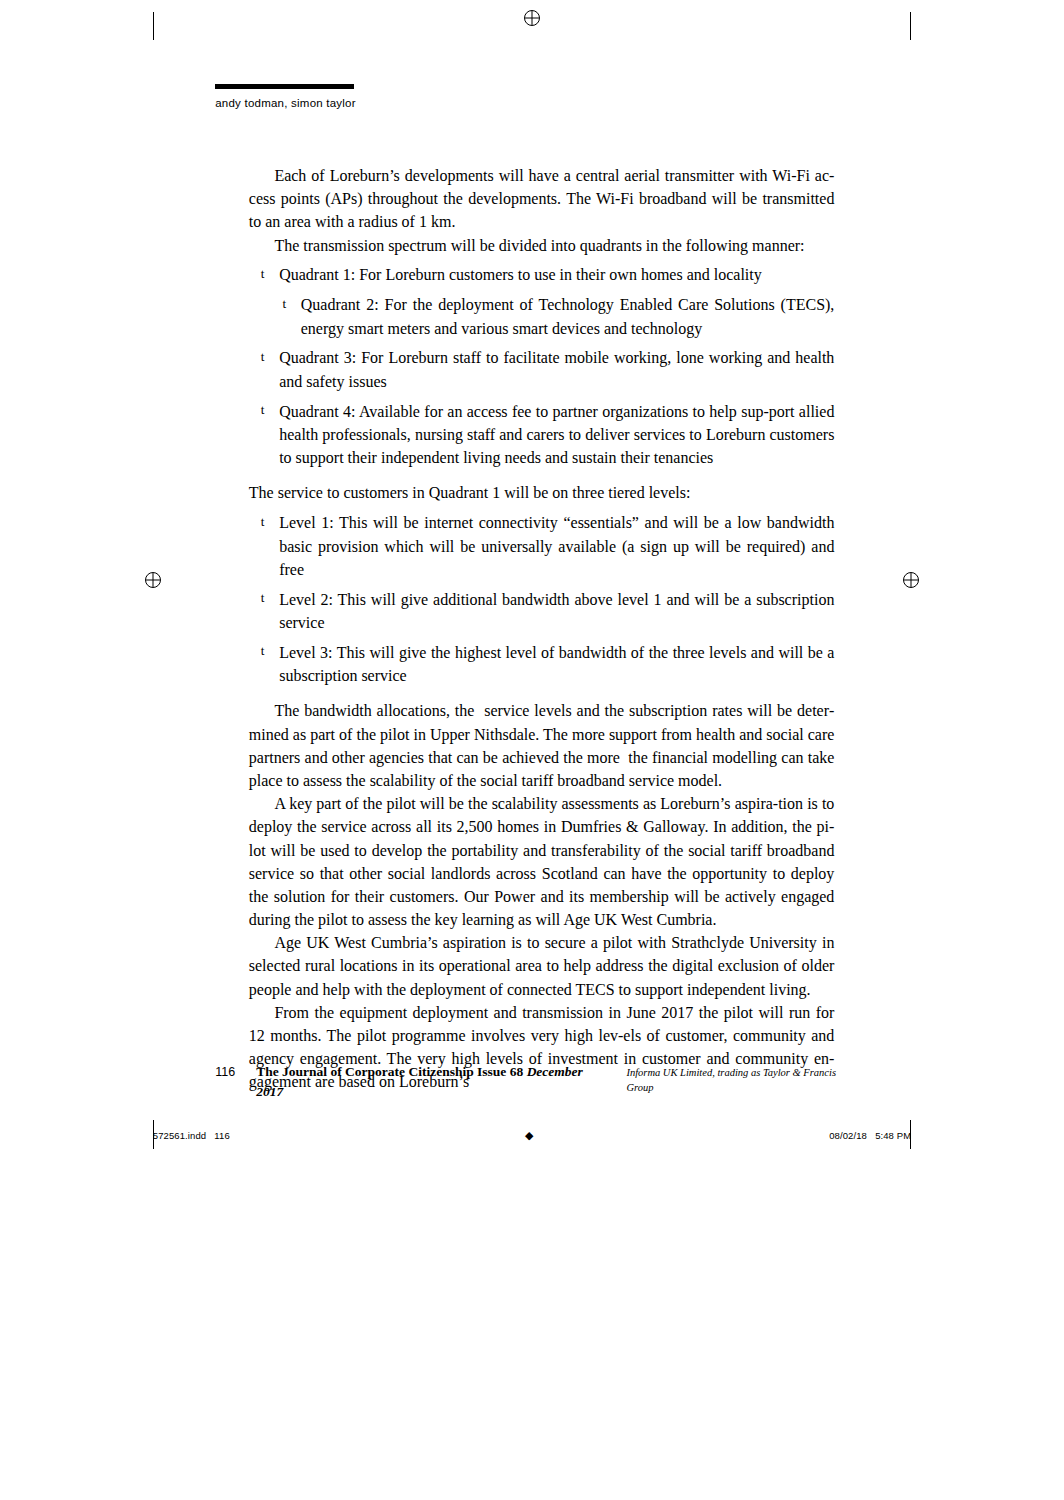andy todman, simon taylor
Each of Loreburn’s developments will have a central aerial transmitter with Wi-Fi access points (APs) throughout the developments. The Wi-Fi broadband will be transmitted to an area with a radius of 1 km.
The transmission spectrum will be divided into quadrants in the following manner:
Quadrant 1: For Loreburn customers to use in their own homes and locality
Quadrant 2: For the deployment of Technology Enabled Care Solutions (TECS), energy smart meters and various smart devices and technology
Quadrant 3: For Loreburn staff to facilitate mobile working, lone working and health and safety issues
Quadrant 4: Available for an access fee to partner organizations to help sup-port allied health professionals, nursing staff and carers to deliver services to Loreburn customers to support their independent living needs and sustain their tenancies
The service to customers in Quadrant 1 will be on three tiered levels:
Level 1: This will be internet connectivity “essentials” and will be a low bandwidth basic provision which will be universally available (a sign up will be required) and free
Level 2: This will give additional bandwidth above level 1 and will be a subscription service
Level 3: This will give the highest level of bandwidth of the three levels and will be a subscription service
The bandwidth allocations, the service levels and the subscription rates will be determined as part of the pilot in Upper Nithsdale. The more support from health and social care partners and other agencies that can be achieved the more the financial modelling can take place to assess the scalability of the social tariff broadband service model.
A key part of the pilot will be the scalability assessments as Loreburn’s aspira-tion is to deploy the service across all its 2,500 homes in Dumfries & Galloway. In addition, the pilot will be used to develop the portability and transferability of the social tariff broadband service so that other social landlords across Scotland can have the opportunity to deploy the solution for their customers. Our Power and its membership will be actively engaged during the pilot to assess the key learning as will Age UK West Cumbria.
Age UK West Cumbria’s aspiration is to secure a pilot with Strathclyde University in selected rural locations in its operational area to help address the digital exclusion of older people and help with the deployment of connected TECS to support independent living.
From the equipment deployment and transmission in June 2017 the pilot will run for 12 months. The pilot programme involves very high lev-els of customer, community and agency engagement. The very high levels of investment in customer and community engagement are based on Loreburn’s
116 The Journal of Corporate Citizenship Issue 68 December 2017 Informa UK Limited, trading as Taylor & Francis Group
572561.indd 116 ◆ 08/02/18 5:48 PM